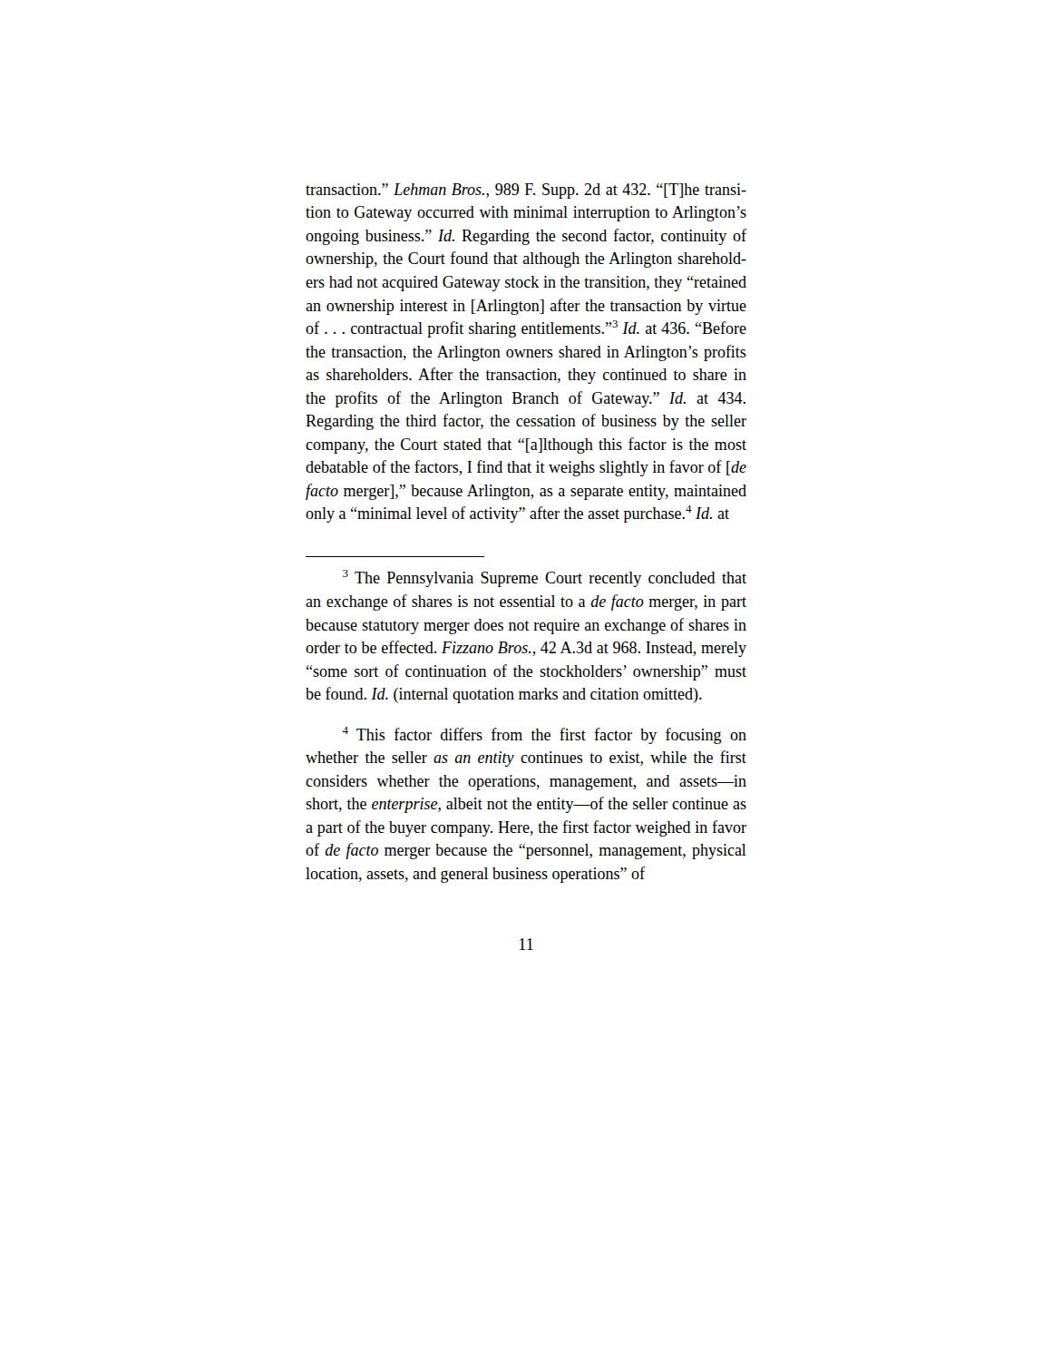transaction.” Lehman Bros., 989 F. Supp. 2d at 432. “[T]he transition to Gateway occurred with minimal interruption to Arlington’s ongoing business.” Id. Regarding the second factor, continuity of ownership, the Court found that although the Arlington shareholders had not acquired Gateway stock in the transition, they “retained an ownership interest in [Arlington] after the transaction by virtue of . . . contractual profit sharing entitlements.”3 Id. at 436. “Before the transaction, the Arlington owners shared in Arlington’s profits as shareholders. After the transaction, they continued to share in the profits of the Arlington Branch of Gateway.” Id. at 434. Regarding the third factor, the cessation of business by the seller company, the Court stated that “[a]lthough this factor is the most debatable of the factors, I find that it weighs slightly in favor of [de facto merger],” because Arlington, as a separate entity, maintained only a “minimal level of activity” after the asset purchase.4 Id. at
3 The Pennsylvania Supreme Court recently concluded that an exchange of shares is not essential to a de facto merger, in part because statutory merger does not require an exchange of shares in order to be effected. Fizzano Bros., 42 A.3d at 968. Instead, merely “some sort of continuation of the stockholders’ ownership” must be found. Id. (internal quotation marks and citation omitted).
4 This factor differs from the first factor by focusing on whether the seller as an entity continues to exist, while the first considers whether the operations, management, and assets—in short, the enterprise, albeit not the entity—of the seller continue as a part of the buyer company. Here, the first factor weighed in favor of de facto merger because the “personnel, management, physical location, assets, and general business operations” of
11